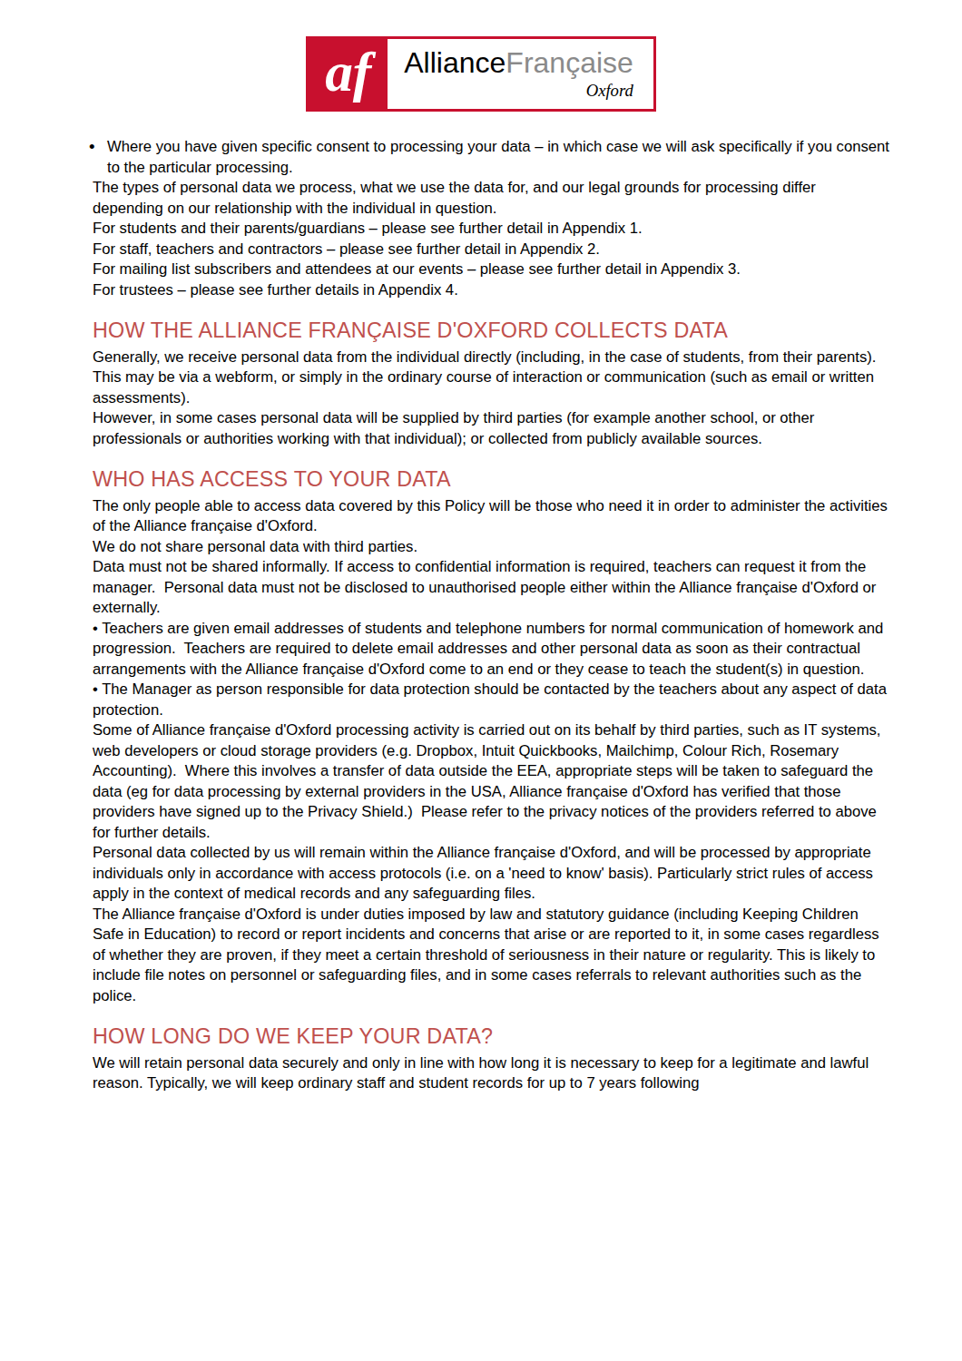af
Alliance Française
Oxford
Where you have given specific consent to processing your data – in which case we will ask specifically if you consent to the particular processing.
The types of personal data we process, what we use the data for, and our legal grounds for processing differ depending on our relationship with the individual in question.
For students and their parents/guardians – please see further detail in Appendix 1.
For staff, teachers and contractors – please see further detail in Appendix 2.
For mailing list subscribers and attendees at our events – please see further detail in Appendix 3.
For trustees – please see further details in Appendix 4.
How the Alliance Française d'Oxford collects data
Generally, we receive personal data from the individual directly (including, in the case of students, from their parents). This may be via a webform, or simply in the ordinary course of interaction or communication (such as email or written assessments).
However, in some cases personal data will be supplied by third parties (for example another school, or other professionals or authorities working with that individual); or collected from publicly available sources.
Who has access to your data
The only people able to access data covered by this Policy will be those who need it in order to administer the activities of the Alliance française d'Oxford.
We do not share personal data with third parties.
Data must not be shared informally. If access to confidential information is required, teachers can request it from the manager. Personal data must not be disclosed to unauthorised people either within the Alliance française d'Oxford or externally.
• Teachers are given email addresses of students and telephone numbers for normal communication of homework and progression. Teachers are required to delete email addresses and other personal data as soon as their contractual arrangements with the Alliance française d'Oxford come to an end or they cease to teach the student(s) in question.
• The Manager as person responsible for data protection should be contacted by the teachers about any aspect of data protection.
Some of Alliance française d'Oxford processing activity is carried out on its behalf by third parties, such as IT systems, web developers or cloud storage providers (e.g. Dropbox, Intuit Quickbooks, Mailchimp, Colour Rich, Rosemary Accounting). Where this involves a transfer of data outside the EEA, appropriate steps will be taken to safeguard the data (eg for data processing by external providers in the USA, Alliance française d'Oxford has verified that those providers have signed up to the Privacy Shield.) Please refer to the privacy notices of the providers referred to above for further details.
Personal data collected by us will remain within the Alliance française d'Oxford, and will be processed by appropriate individuals only in accordance with access protocols (i.e. on a 'need to know' basis). Particularly strict rules of access apply in the context of medical records and any safeguarding files.
The Alliance française d'Oxford is under duties imposed by law and statutory guidance (including Keeping Children Safe in Education) to record or report incidents and concerns that arise or are reported to it, in some cases regardless of whether they are proven, if they meet a certain threshold of seriousness in their nature or regularity. This is likely to include file notes on personnel or safeguarding files, and in some cases referrals to relevant authorities such as the police.
How long do we keep your data?
We will retain personal data securely and only in line with how long it is necessary to keep for a legitimate and lawful reason. Typically, we will keep ordinary staff and student records for up to 7 years following